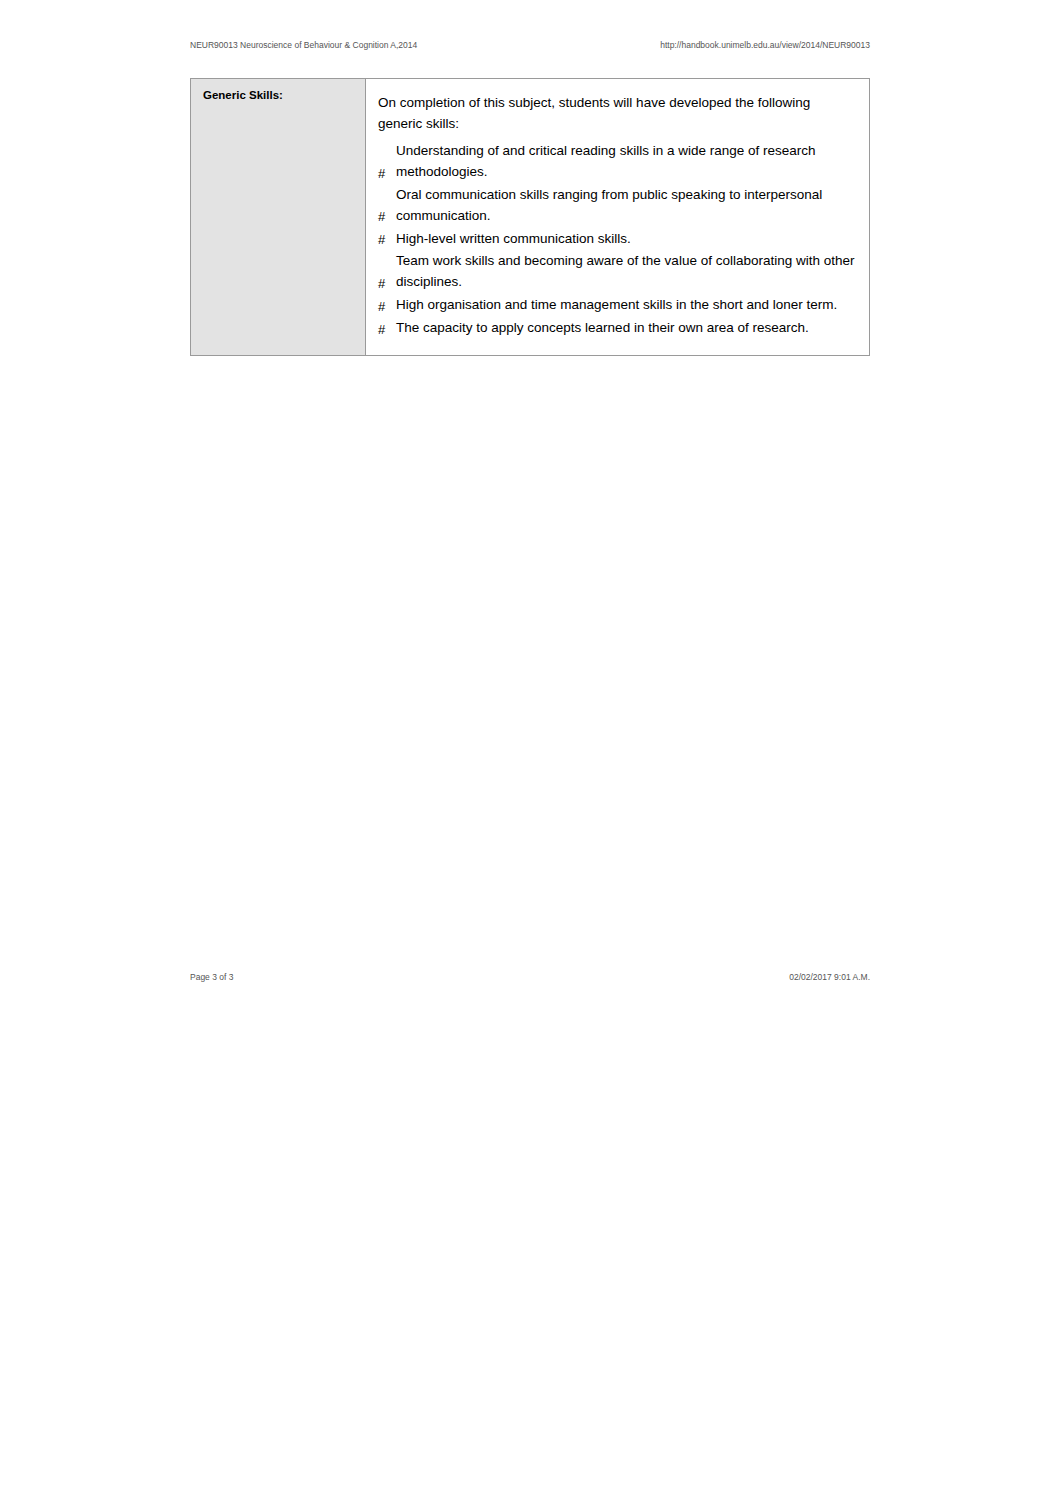NEUR90013 Neuroscience of Behaviour & Cognition A,2014
http://handbook.unimelb.edu.au/view/2014/NEUR90013
| Generic Skills: | On completion of this subject, students will have developed the following generic skills: Understanding of and critical reading skills in a wide range of research methodologies. Oral communication skills ranging from public speaking to interpersonal communication. High-level written communication skills. Team work skills and becoming aware of the value of collaborating with other disciplines. High organisation and time management skills in the short and loner term. The capacity to apply concepts learned in their own area of research. |
Page 3 of 3
02/02/2017 9:01 A.M.